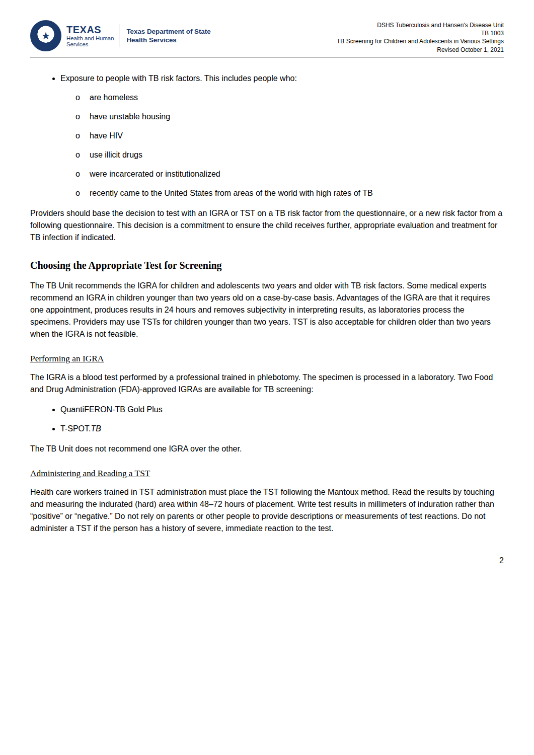TEXAS Health and Human
Services
Texas Department of State
Health Services
DSHS Tuberculosis and Hansen's Disease Unit
TB 1003
TB Screening for Children and Adolescents in Various Settings
Revised October 1, 2021
Exposure to people with TB risk factors. This includes people who:
are homeless
have unstable housing
have HIV
use illicit drugs
were incarcerated or institutionalized
recently came to the United States from areas of the world with high rates of TB
Providers should base the decision to test with an IGRA or TST on a TB risk factor from the questionnaire, or a new risk factor from a following questionnaire. This decision is a commitment to ensure the child receives further, appropriate evaluation and treatment for TB infection if indicated.
Choosing the Appropriate Test for Screening
The TB Unit recommends the IGRA for children and adolescents two years and older with TB risk factors. Some medical experts recommend an IGRA in children younger than two years old on a case-by-case basis. Advantages of the IGRA are that it requires one appointment, produces results in 24 hours and removes subjectivity in interpreting results, as laboratories process the specimens. Providers may use TSTs for children younger than two years. TST is also acceptable for children older than two years when the IGRA is not feasible.
Performing an IGRA
The IGRA is a blood test performed by a professional trained in phlebotomy. The specimen is processed in a laboratory. Two Food and Drug Administration (FDA)-approved IGRAs are available for TB screening:
QuantiFERON-TB Gold Plus
T-SPOT.TB
The TB Unit does not recommend one IGRA over the other.
Administering and Reading a TST
Health care workers trained in TST administration must place the TST following the Mantoux method. Read the results by touching and measuring the indurated (hard) area within 48–72 hours of placement. Write test results in millimeters of induration rather than “positive” or “negative.” Do not rely on parents or other people to provide descriptions or measurements of test reactions. Do not administer a TST if the person has a history of severe, immediate reaction to the test.
2